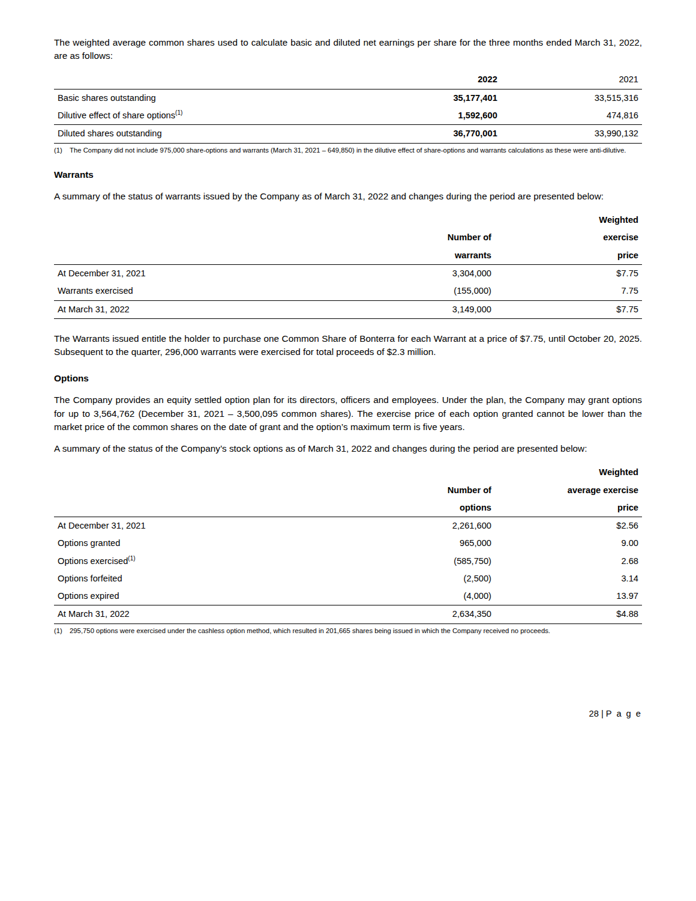The weighted average common shares used to calculate basic and diluted net earnings per share for the three months ended March 31, 2022, are as follows:
| | 2022 | 2021 |
| Basic shares outstanding | 35,177,401 | 33,515,316 |
| Dilutive effect of share options (1) | 1,592,600 | 474,816 |
| Diluted shares outstanding | 36,770,001 | 33,990,132 |
(1) The Company did not include 975,000 share-options and warrants (March 31, 2021 – 649,850) in the dilutive effect of share-options and warrants calculations as these were anti-dilutive.
Warrants
A summary of the status of warrants issued by the Company as of March 31, 2022 and changes during the period are presented below:
| | | Weighted |
| | Number of | exercise |
| | warrants | price |
| At December 31, 2021 | 3,304,000 | $7.75 |
| Warrants exercised | (155,000) | 7.75 |
| At March 31, 2022 | 3,149,000 | $7.75 |
The Warrants issued entitle the holder to purchase one Common Share of Bonterra for each Warrant at a price of $7.75, until October 20, 2025. Subsequent to the quarter, 296,000 warrants were exercised for total proceeds of $2.3 million.
Options
The Company provides an equity settled option plan for its directors, officers and employees. Under the plan, the Company may grant options for up to 3,564,762 (December 31, 2021 – 3,500,095 common shares). The exercise price of each option granted cannot be lower than the market price of the common shares on the date of grant and the option’s maximum term is five years.
A summary of the status of the Company’s stock options as of March 31, 2022 and changes during the period are presented below:
| | | Weighted |
| | Number of | average exercise |
| | options | price |
| At December 31, 2021 | 2,261,600 | $2.56 |
| Options granted | 965,000 | 9.00 |
| Options exercised (1) | (585,750) | 2.68 |
| Options forfeited | (2,500) | 3.14 |
| Options expired | (4,000) | 13.97 |
| At March 31, 2022 | 2,634,350 | $4.88 |
(1) 295,750 options were exercised under the cashless option method, which resulted in 201,665 shares being issued in which the Company received no proceeds.
28 | P a g e